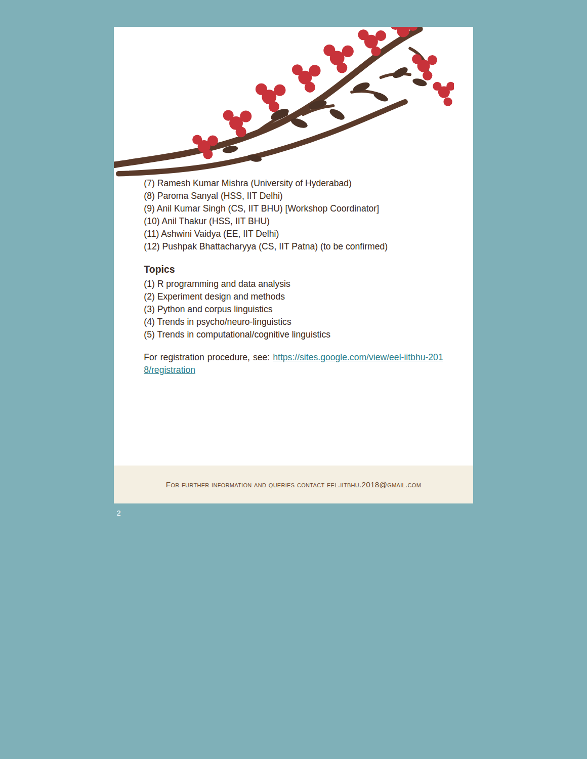(7) Ramesh Kumar Mishra (University of Hyderabad)
(8) Paroma Sanyal (HSS, IIT Delhi)
(9) Anil Kumar Singh (CS, IIT BHU) [Workshop Coordinator]
(10) Anil Thakur (HSS, IIT BHU)
(11) Ashwini Vaidya (EE, IIT Delhi)
(12) Pushpak Bhattacharyya (CS, IIT Patna) (to be confirmed)
Topics
(1) R programming and data analysis
(2) Experiment design and methods
(3) Python and corpus linguistics
(4) Trends in psycho/neuro-linguistics
(5) Trends in computational/cognitive linguistics
For registration procedure, see: https://sites.google.com/view/eel-iitbhu-2018/registration
For further information and queries contact eel.iitbhu.2018@gmail.com
2